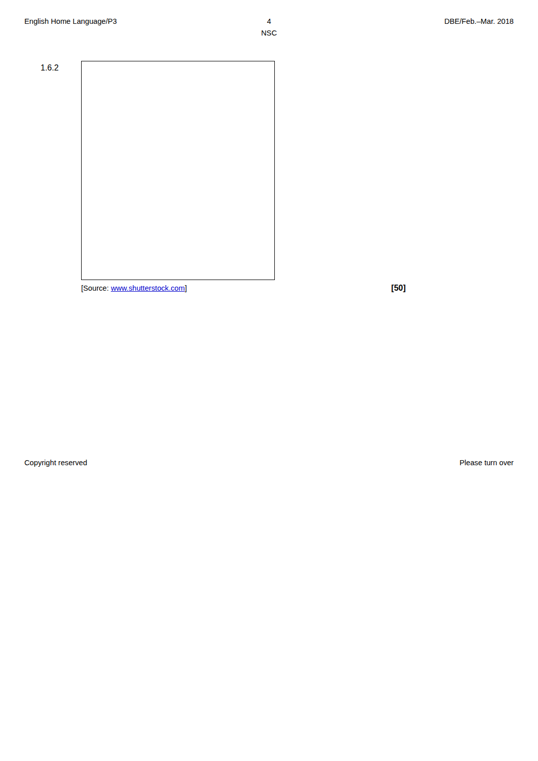English Home Language/P3
4
DBE/Feb.–Mar. 2018
NSC
1.6.2
[Source: www.shutterstock.com]
[50]
Copyright reserved
Please turn over